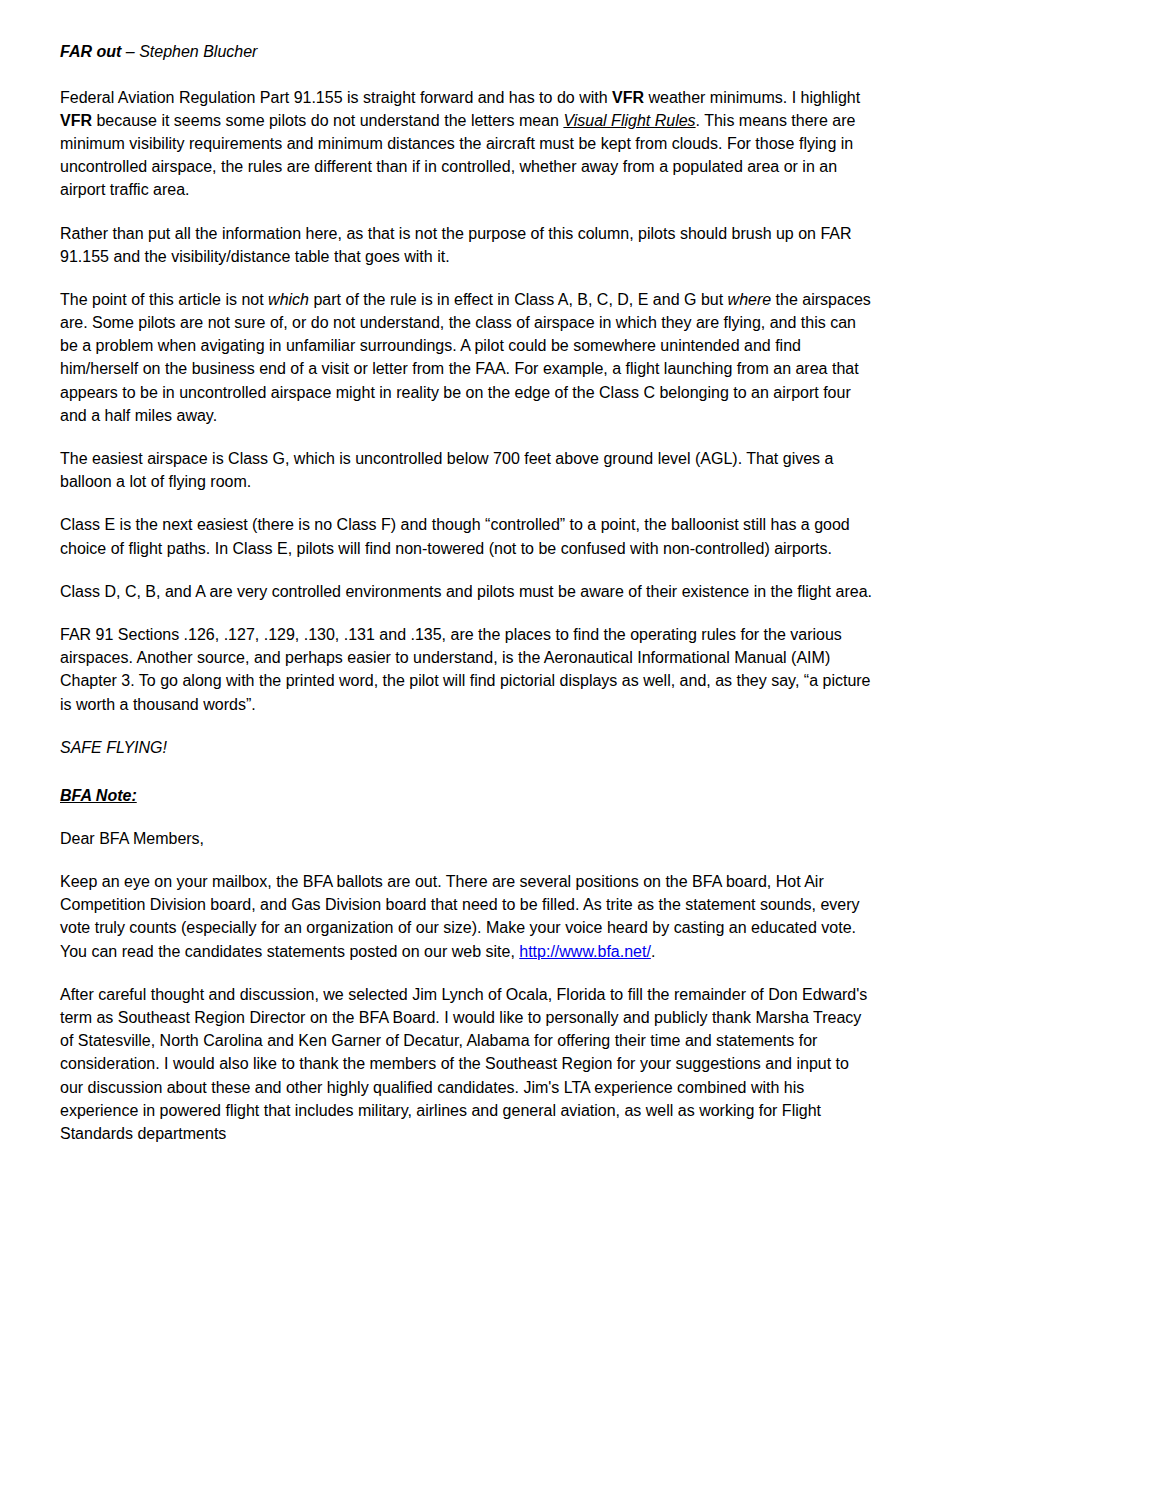FAR out – Stephen Blucher
Federal Aviation Regulation Part 91.155 is straight forward and has to do with VFR weather minimums. I highlight VFR because it seems some pilots do not understand the letters mean Visual Flight Rules. This means there are minimum visibility requirements and minimum distances the aircraft must be kept from clouds. For those flying in uncontrolled airspace, the rules are different than if in controlled, whether away from a populated area or in an airport traffic area.
Rather than put all the information here, as that is not the purpose of this column, pilots should brush up on FAR 91.155 and the visibility/distance table that goes with it.
The point of this article is not which part of the rule is in effect in Class A, B, C, D, E and G but where the airspaces are. Some pilots are not sure of, or do not understand, the class of airspace in which they are flying, and this can be a problem when avigating in unfamiliar surroundings. A pilot could be somewhere unintended and find him/herself on the business end of a visit or letter from the FAA. For example, a flight launching from an area that appears to be in uncontrolled airspace might in reality be on the edge of the Class C belonging to an airport four and a half miles away.
The easiest airspace is Class G, which is uncontrolled below 700 feet above ground level (AGL). That gives a balloon a lot of flying room.
Class E is the next easiest (there is no Class F) and though “controlled” to a point, the balloonist still has a good choice of flight paths. In Class E, pilots will find non-towered (not to be confused with non-controlled) airports.
Class D, C, B, and A are very controlled environments and pilots must be aware of their existence in the flight area.
FAR 91 Sections .126, .127, .129, .130, .131 and .135, are the places to find the operating rules for the various airspaces. Another source, and perhaps easier to understand, is the Aeronautical Informational Manual (AIM) Chapter 3. To go along with the printed word, the pilot will find pictorial displays as well, and, as they say, “a picture is worth a thousand words”.
SAFE FLYING!
BFA Note:
Dear BFA Members,
Keep an eye on your mailbox, the BFA ballots are out. There are several positions on the BFA board, Hot Air Competition Division board, and Gas Division board that need to be filled. As trite as the statement sounds, every vote truly counts (especially for an organization of our size). Make your voice heard by casting an educated vote. You can read the candidates statements posted on our web site, http://www.bfa.net/.
After careful thought and discussion, we selected Jim Lynch of Ocala, Florida to fill the remainder of Don Edward's term as Southeast Region Director on the BFA Board. I would like to personally and publicly thank Marsha Treacy of Statesville, North Carolina and Ken Garner of Decatur, Alabama for offering their time and statements for consideration. I would also like to thank the members of the Southeast Region for your suggestions and input to our discussion about these and other highly qualified candidates. Jim's LTA experience combined with his experience in powered flight that includes military, airlines and general aviation, as well as working for Flight Standards departments